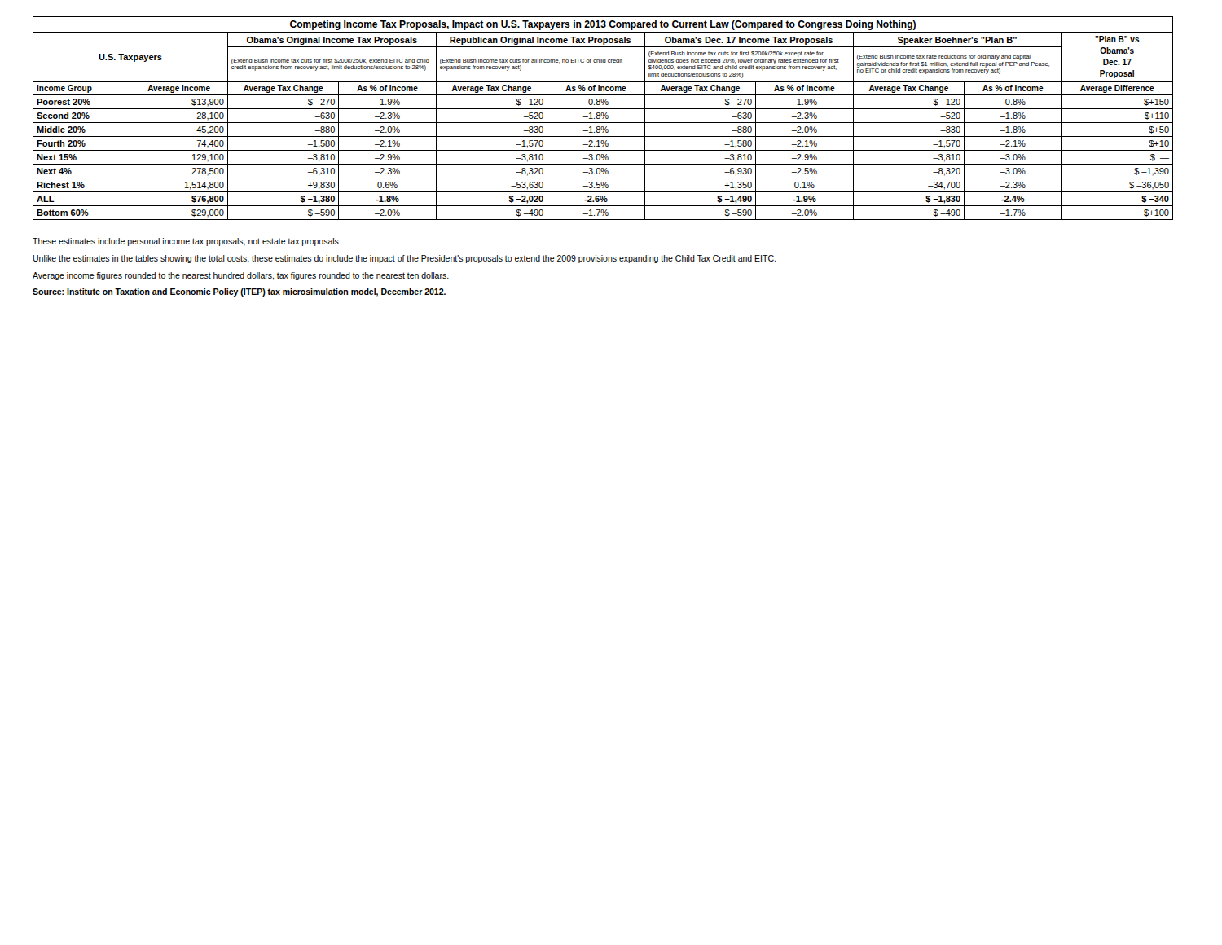| Competing Income Tax Proposals, Impact on U.S. Taxpayers in 2013 Compared to Current Law (Compared to Congress Doing Nothing) |
| --- |
| U.S. Taxpayers | Obama's Original Income Tax Proposals | Republican Original Income Tax Proposals | Obama's Dec. 17 Income Tax Proposals | Speaker Boehner's "Plan B" | "Plan B" vs Obama's Dec. 17 Proposal |
| (Extend Bush income tax cuts for first $200k/250k, extend EITC and child credit expansions from recovery act, limit deductions/exclusions to 28%) | (Extend Bush income tax cuts for all income, no EITC or child credit expansions from recovery act) | (Extend Bush income tax cuts for first $200k/250k except rate for dividends does not exceed 20%, lower ordinary rates extended for first $400,000, extend EITC and child credit expansions from recovery act, limit deductions/exclusions to 28%) | (Extend Bush income tax rate reductions for ordinary and capital gains/dividends for first $1 million, extend full repeal of PEP and Pease, no EITC or child credit expansions from recovery act) |
| Income Group | Average Income | Average Tax Change | As % of Income | Average Tax Change | As % of Income | Average Tax Change | As % of Income | Average Tax Change | As % of Income | Average Difference |
| Poorest 20% | $13,900 | $ –270 | –1.9% | $ –120 | –0.8% | $ –270 | –1.9% | $ –120 | –0.8% | $+150 |
| Second 20% | 28,100 | –630 | –2.3% | –520 | –1.8% | –630 | –2.3% | –520 | –1.8% | $+110 |
| Middle 20% | 45,200 | –880 | –2.0% | –830 | –1.8% | –880 | –2.0% | –830 | –1.8% | $+50 |
| Fourth 20% | 74,400 | –1,580 | –2.1% | –1,570 | –2.1% | –1,580 | –2.1% | –1,570 | –2.1% | $+10 |
| Next 15% | 129,100 | –3,810 | –2.9% | –3,810 | –3.0% | –3,810 | –2.9% | –3,810 | –3.0% | $ — |
| Next 4% | 278,500 | –6,310 | –2.3% | –8,320 | –3.0% | –6,930 | –2.5% | –8,320 | –3.0% | $ –1,390 |
| Richest 1% | 1,514,800 | +9,830 | 0.6% | –53,630 | –3.5% | +1,350 | 0.1% | –34,700 | –2.3% | $ –36,050 |
| ALL | $76,800 | $ –1,380 | -1.8% | $ –2,020 | -2.6% | $ –1,490 | -1.9% | $ –1,830 | -2.4% | $ –340 |
| Bottom 60% | $29,000 | $ –590 | –2.0% | $ –490 | –1.7% | $ –590 | –2.0% | $ –490 | –1.7% | $+100 |
These estimates include personal income tax proposals, not estate tax proposals
Unlike the estimates in the tables showing the total costs, these estimates do include the impact of the President's proposals to extend the 2009 provisions expanding the Child Tax Credit and EITC.
Average income figures rounded to the nearest hundred dollars, tax figures rounded to the nearest ten dollars.
Source: Institute on Taxation and Economic Policy (ITEP) tax microsimulation model, December 2012.